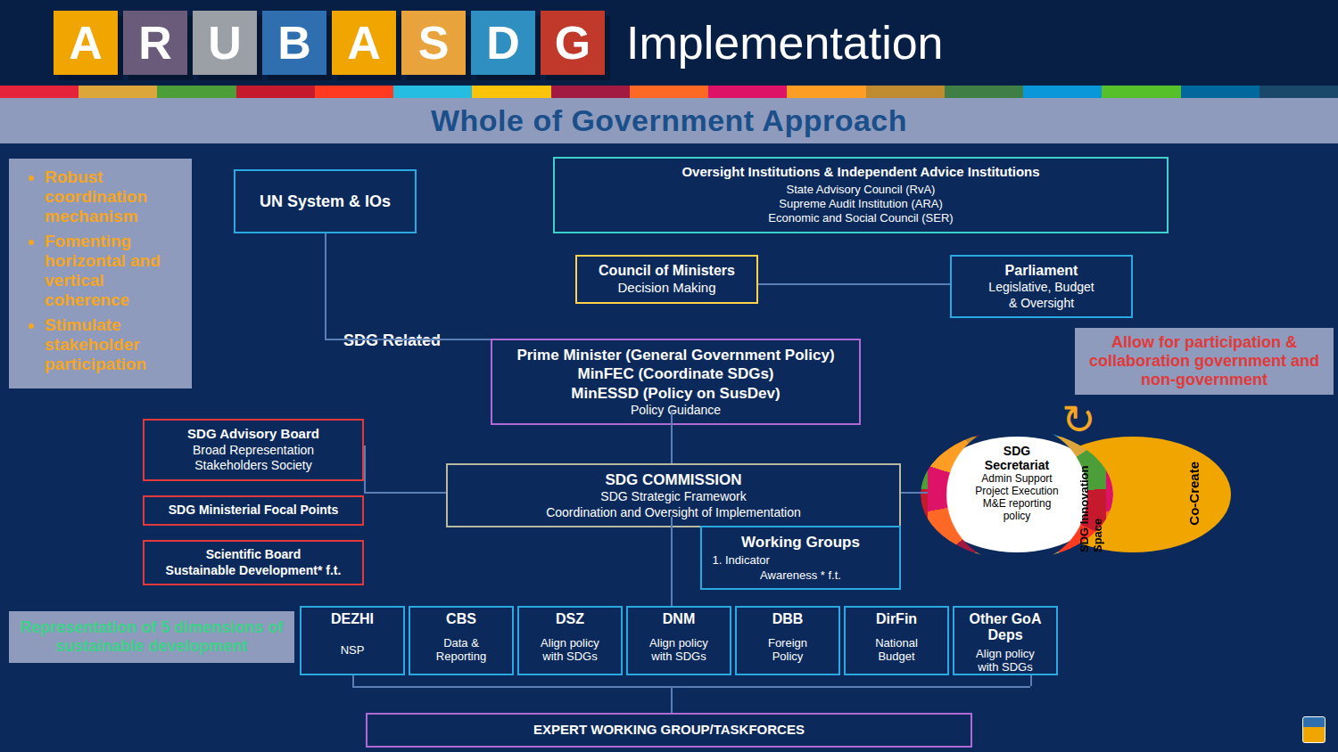A
R
U
B
A
S
D
G
Implementation
Whole of Government Approach
Robust coordination mechanism
Fomenting horizontal and vertical coherence
Stimulate stakeholder participation
Oversight Institutions & Independent Advice Institutions
State Advisory Council (RvA)
Supreme Audit Institution (ARA)
Economic and Social Council (SER)
UN System & IOs
Council of Ministers
Decision Making
Parliament
Legislative, Budget
& Oversight
SDG Related
Prime Minister (General Government Policy)
MinFEC (Coordinate SDGs)
MinESSD (Policy on SusDev)
Policy Guidance
SDG Advisory Board
Broad Representation
Stakeholders Society
SDG Ministerial Focal Points
Scientific Board
Sustainable Development* f.t.
SDG COMMISSION
SDG Strategic Framework
Coordination and Oversight of Implementation
Working Groups
Indicator
Awareness * f.t.
Allow for participation & collaboration government and non-government
↻
SDG
Secretariat
Admin Support
Project Execution
M&E reporting
policy
SDG Innovation Space
Co-Create
Representation of 5 dimensions of sustainable development
DEZHI
NSP
CBS
Data &
Reporting
DSZ
Align policy
with SDGs
DNM
Align policy
with SDGs
DBB
Foreign
Policy
DirFin
National
Budget
Other GoA Deps
Align policy
with SDGs
EXPERT WORKING GROUP/TASKFORCES